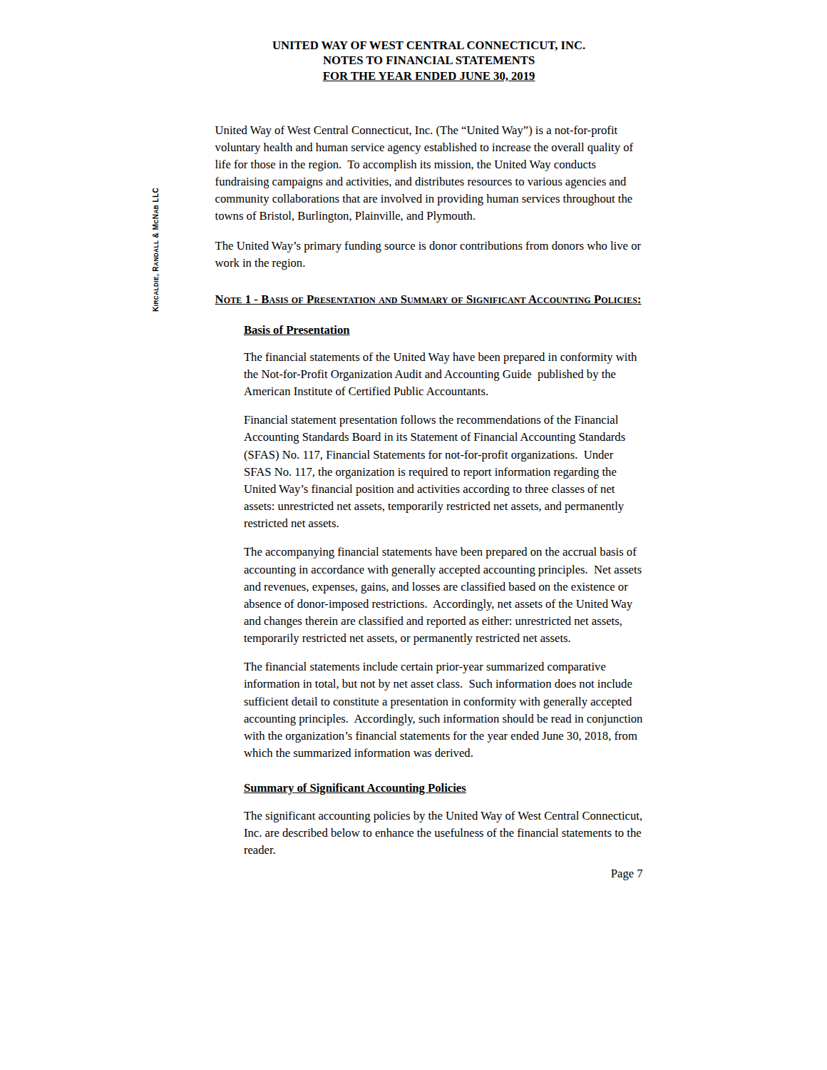KIRCALDIE, RANDALL & MCNAB LLC
United Way of West Central Connecticut, Inc. Notes to Financial Statements For the Year Ended June 30, 2019
United Way of West Central Connecticut, Inc. (The “United Way”) is a not-for-profit voluntary health and human service agency established to increase the overall quality of life for those in the region. To accomplish its mission, the United Way conducts fundraising campaigns and activities, and distributes resources to various agencies and community collaborations that are involved in providing human services throughout the towns of Bristol, Burlington, Plainville, and Plymouth.
The United Way’s primary funding source is donor contributions from donors who live or work in the region.
Note 1 - Basis of Presentation and Summary of Significant Accounting Policies:
Basis of Presentation
The financial statements of the United Way have been prepared in conformity with the Not-for-Profit Organization Audit and Accounting Guide published by the American Institute of Certified Public Accountants.
Financial statement presentation follows the recommendations of the Financial Accounting Standards Board in its Statement of Financial Accounting Standards (SFAS) No. 117, Financial Statements for not-for-profit organizations. Under SFAS No. 117, the organization is required to report information regarding the United Way’s financial position and activities according to three classes of net assets: unrestricted net assets, temporarily restricted net assets, and permanently restricted net assets.
The accompanying financial statements have been prepared on the accrual basis of accounting in accordance with generally accepted accounting principles. Net assets and revenues, expenses, gains, and losses are classified based on the existence or absence of donor-imposed restrictions. Accordingly, net assets of the United Way and changes therein are classified and reported as either: unrestricted net assets, temporarily restricted net assets, or permanently restricted net assets.
The financial statements include certain prior-year summarized comparative information in total, but not by net asset class. Such information does not include sufficient detail to constitute a presentation in conformity with generally accepted accounting principles. Accordingly, such information should be read in conjunction with the organization’s financial statements for the year ended June 30, 2018, from which the summarized information was derived.
Summary of Significant Accounting Policies
The significant accounting policies by the United Way of West Central Connecticut, Inc. are described below to enhance the usefulness of the financial statements to the reader.
Page 7